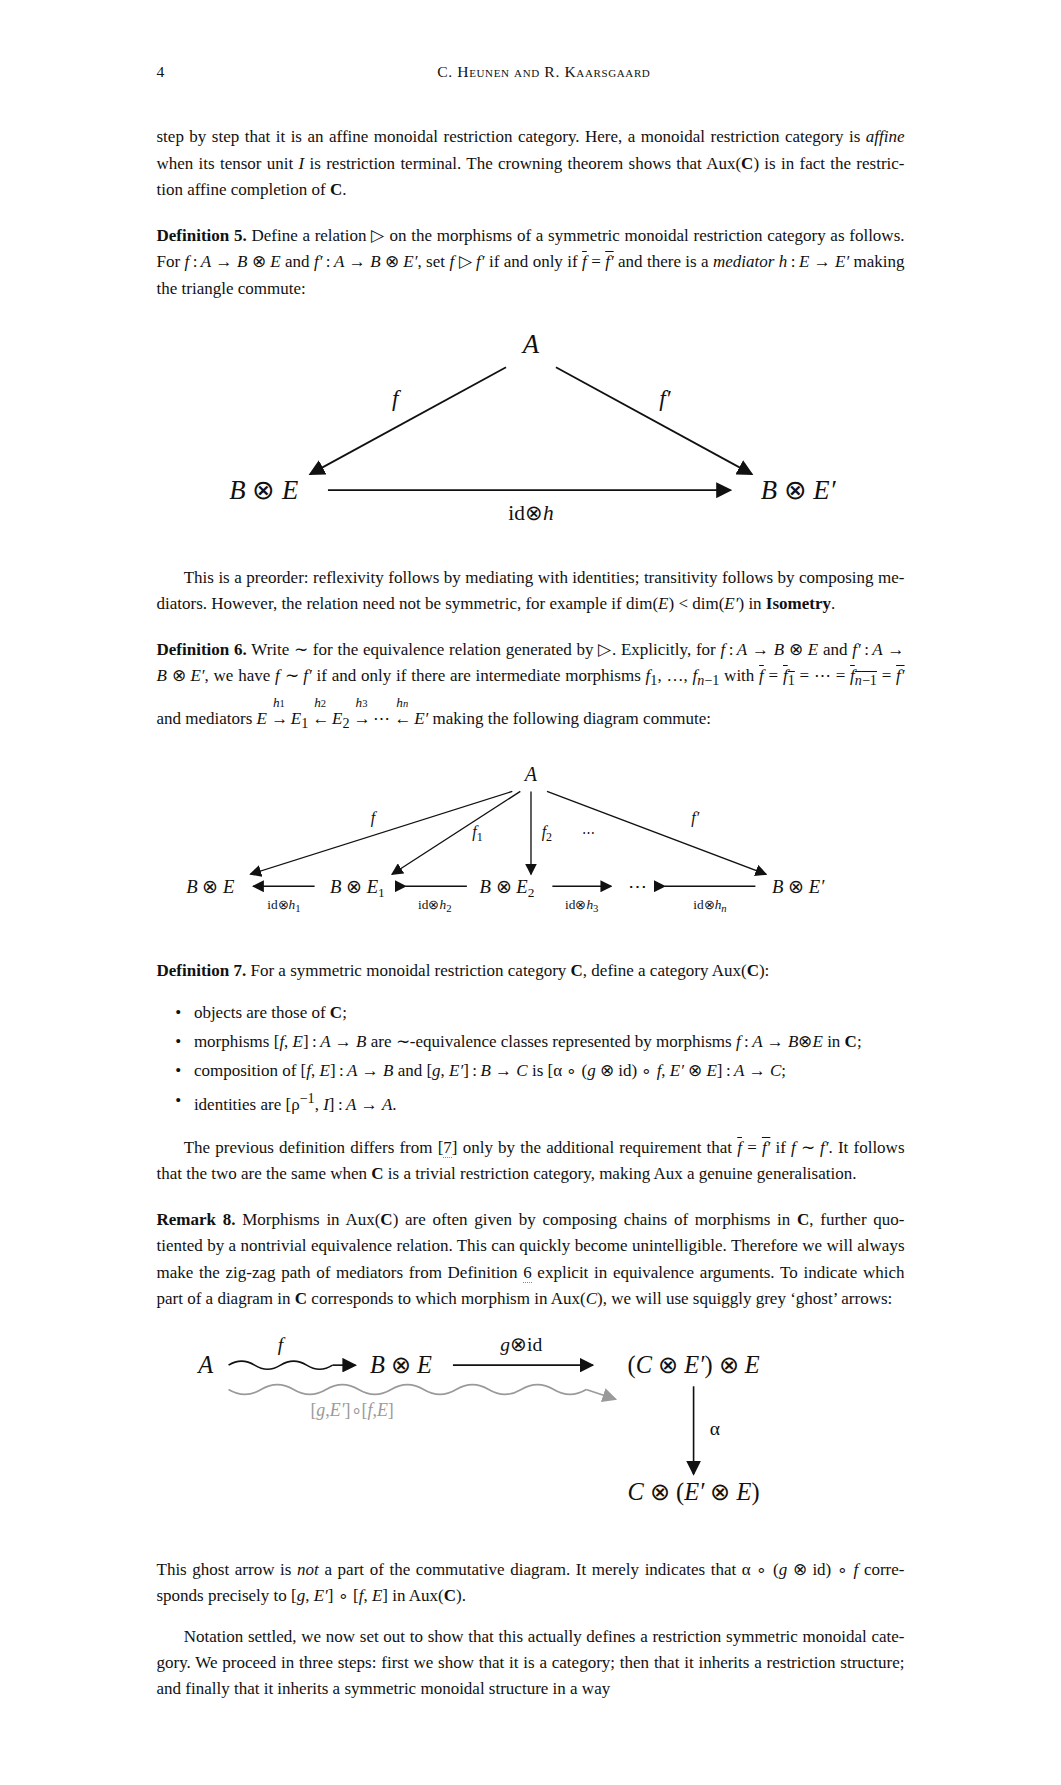4 C. Heunen and R. Kaarsgaard
step by step that it is an affine monoidal restriction category. Here, a monoidal restriction category is affine when its tensor unit I is restriction terminal. The crowning theorem shows that Aux(C) is in fact the restriction affine completion of C.
Definition 5. Define a relation ▷ on the morphisms of a symmetric monoidal restriction category as follows. For f : A → B ⊗ E and f′ : A → B ⊗ E′, set f ▷ f′ if and only if f = f′ and there is a mediator h : E → E′ making the triangle commute:
A B ⊗ E B ⊗ E′ f f′ id⊗h
This is a preorder: reflexivity follows by mediating with identities; transitivity follows by composing mediators. However, the relation need not be symmetric, for example if dim(E) < dim(E′) in Isometry.
Definition 6. Write ∼ for the equivalence relation generated by ▷. Explicitly, for f : A → B ⊗ E and f′ : A → B ⊗ E′, we have f ∼ f′ if and only if there are intermediate morphisms f1, …, fn−1 with f = f1 = ⋯ = fn−1 = f′ and mediators E h 1
→ E1 h 2
← E2 h 3
→ ⋯ hn
← E′ making the following diagram commute:
A B ⊗ E B ⊗ E1 B ⊗ E2 ⋯ B ⊗ E′ f f1 f2 ⋯ f′ id⊗h1 id⊗h2 id⊗h3 id⊗hn
Definition 7. For a symmetric monoidal restriction category C, define a category Aux(C):
objects are those of C;
morphisms [f, E] : A → B are ∼-equivalence classes represented by morphisms f : A → B⊗E in C;
composition of [f, E] : A → B and [g, E′] : B → C is [α ∘ (g ⊗ id) ∘ f, E′ ⊗ E] : A → C;
identities are [ρ−1, I] : A → A.
The previous definition differs from [7] only by the additional requirement that f = f′ if f ∼ f′. It follows that the two are the same when C is a trivial restriction category, making Aux a genuine generalisation.
Remark 8. Morphisms in Aux(C) are often given by composing chains of morphisms in C, further quotiented by a nontrivial equivalence relation. This can quickly become unintelligible. Therefore we will always make the zig-zag path of mediators from Definition 6 explicit in equivalence arguments. To indicate which part of a diagram in C corresponds to which morphism in Aux(C), we will use squiggly grey ‘ghost’ arrows:
A B ⊗ E (C ⊗ E′) ⊗ E C ⊗ (E′ ⊗ E) f g⊗id α [g,E′]∘[f,E]
This ghost arrow is not a part of the commutative diagram. It merely indicates that α ∘ (g ⊗ id) ∘ f corresponds precisely to [g, E′] ∘ [f, E] in Aux(C).
Notation settled, we now set out to show that this actually defines a restriction symmetric monoidal category. We proceed in three steps: first we show that it is a category; then that it inherits a restriction structure; and finally that it inherits a symmetric monoidal structure in a way